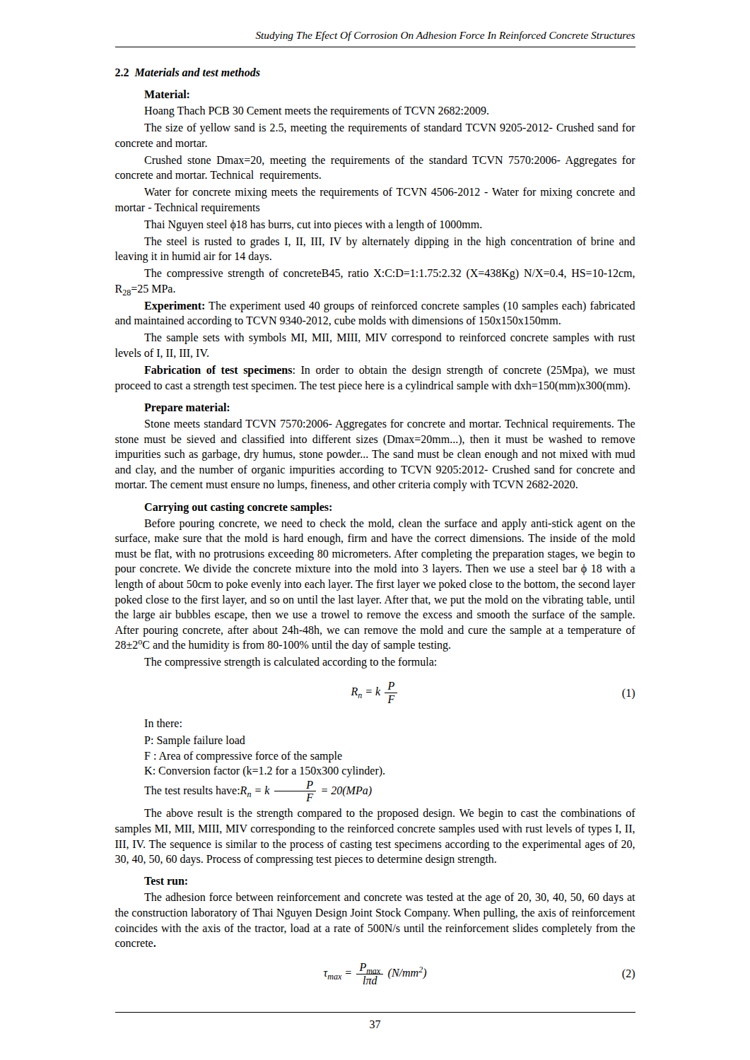Studying The Efect Of Corrosion On Adhesion Force In Reinforced Concrete Structures
2.2 Materials and test methods
Material:
Hoang Thach PCB 30 Cement meets the requirements of TCVN 2682:2009.
The size of yellow sand is 2.5, meeting the requirements of standard TCVN 9205-2012- Crushed sand for concrete and mortar.
Crushed stone Dmax=20, meeting the requirements of the standard TCVN 7570:2006- Aggregates for concrete and mortar. Technical requirements.
Water for concrete mixing meets the requirements of TCVN 4506-2012 - Water for mixing concrete and mortar - Technical requirements
Thai Nguyen steel ϕ18 has burrs, cut into pieces with a length of 1000mm.
The steel is rusted to grades I, II, III, IV by alternately dipping in the high concentration of brine and leaving it in humid air for 14 days.
The compressive strength of concreteB45, ratio X:C:D=1:1.75:2.32 (X=438Kg) N/X=0.4, HS=10-12cm, R28=25 MPa.
Experiment: The experiment used 40 groups of reinforced concrete samples (10 samples each) fabricated and maintained according to TCVN 9340-2012, cube molds with dimensions of 150x150x150mm.
The sample sets with symbols MI, MII, MIII, MIV correspond to reinforced concrete samples with rust levels of I, II, III, IV.
Fabrication of test specimens: In order to obtain the design strength of concrete (25Mpa), we must proceed to cast a strength test specimen. The test piece here is a cylindrical sample with dxh=150(mm)x300(mm).
Prepare material:
Stone meets standard TCVN 7570:2006- Aggregates for concrete and mortar. Technical requirements. The stone must be sieved and classified into different sizes (Dmax=20mm...), then it must be washed to remove impurities such as garbage, dry humus, stone powder... The sand must be clean enough and not mixed with mud and clay, and the number of organic impurities according to TCVN 9205:2012- Crushed sand for concrete and mortar. The cement must ensure no lumps, fineness, and other criteria comply with TCVN 2682-2020.
Carrying out casting concrete samples:
Before pouring concrete, we need to check the mold, clean the surface and apply anti-stick agent on the surface, make sure that the mold is hard enough, firm and have the correct dimensions. The inside of the mold must be flat, with no protrusions exceeding 80 micrometers. After completing the preparation stages, we begin to pour concrete. We divide the concrete mixture into the mold into 3 layers. Then we use a steel bar ϕ 18 with a length of about 50cm to poke evenly into each layer. The first layer we poked close to the bottom, the second layer poked close to the first layer, and so on until the last layer. After that, we put the mold on the vibrating table, until the large air bubbles escape, then we use a trowel to remove the excess and smooth the surface of the sample. After pouring concrete, after about 24h-48h, we can remove the mold and cure the sample at a temperature of 28±2oC and the humidity is from 80-100% until the day of sample testing.
The compressive strength is calculated according to the formula:
Rn = k PF (1)
In there:
P: Sample failure load
F : Area of compressive force of the sample
K: Conversion factor (k=1.2 for a 150x300 cylinder).
The test results have:Rn = k PF = 20(MPa)
The above result is the strength compared to the proposed design. We begin to cast the combinations of samples MI, MII, MIII, MIV corresponding to the reinforced concrete samples used with rust levels of types I, II, III, IV. The sequence is similar to the process of casting test specimens according to the experimental ages of 20, 30, 40, 50, 60 days. Process of compressing test pieces to determine design strength.
Test run:
The adhesion force between reinforcement and concrete was tested at the age of 20, 30, 40, 50, 60 days at the construction laboratory of Thai Nguyen Design Joint Stock Company. When pulling, the axis of reinforcement coincides with the axis of the tractor, load at a rate of 500N/s until the reinforcement slides completely from the concrete.
τmax = Pmax lπd (N/mm2) (2)
37